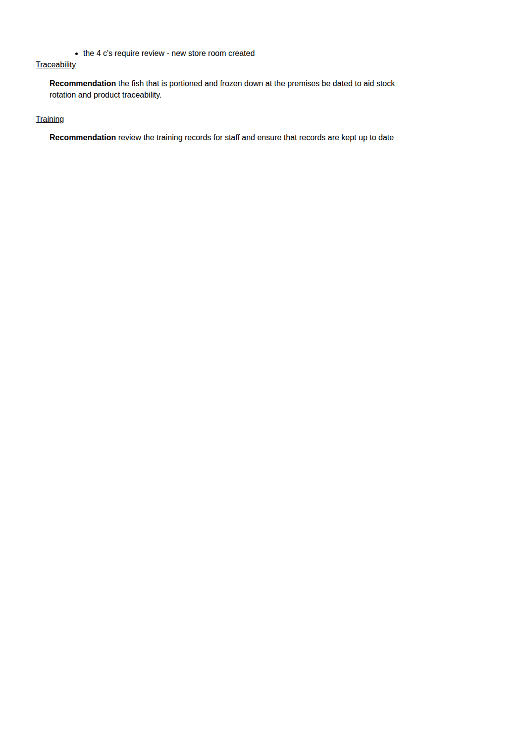the 4 c's require review - new store room created
Traceability
Recommendation the fish that is portioned and frozen down at the premises be dated to aid stock rotation and product traceability.
Training
Recommendation review the training records for staff and ensure that records are kept up to date